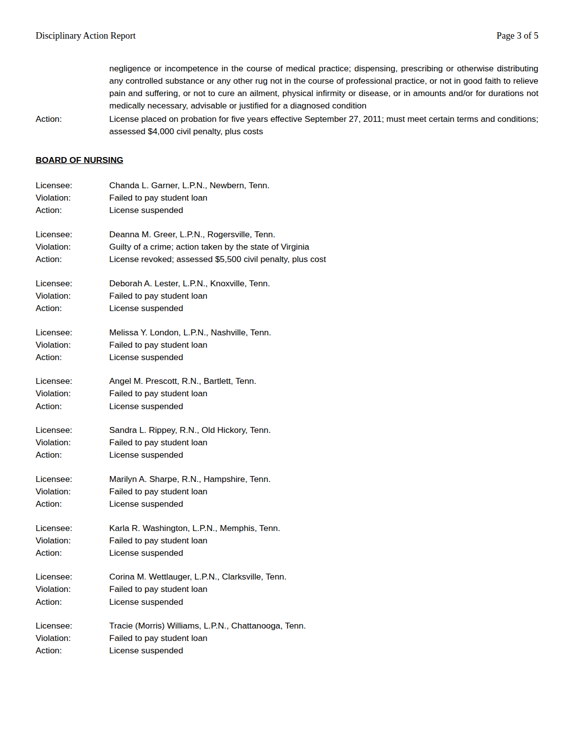Disciplinary Action Report Page 3 of 5
negligence or incompetence in the course of medical practice; dispensing, prescribing or otherwise distributing any controlled substance or any other rug not in the course of professional practice, or not in good faith to relieve pain and suffering, or not to cure an ailment, physical infirmity or disease, or in amounts and/or for durations not medically necessary, advisable or justified for a diagnosed condition
Action:
License placed on probation for five years effective September 27, 2011; must meet certain terms and conditions; assessed $4,000 civil penalty, plus costs
BOARD OF NURSING
Licensee:
Chanda L. Garner, L.P.N., Newbern, Tenn.
Violation:
Failed to pay student loan
Action:
License suspended
Licensee:
Deanna M. Greer, L.P.N., Rogersville, Tenn.
Violation:
Guilty of a crime; action taken by the state of Virginia
Action:
License revoked; assessed $5,500 civil penalty, plus cost
Licensee:
Deborah A. Lester, L.P.N., Knoxville, Tenn.
Violation:
Failed to pay student loan
Action:
License suspended
Licensee:
Melissa Y. London, L.P.N., Nashville, Tenn.
Violation:
Failed to pay student loan
Action:
License suspended
Licensee:
Angel M. Prescott, R.N., Bartlett, Tenn.
Violation:
Failed to pay student loan
Action:
License suspended
Licensee:
Sandra L. Rippey, R.N., Old Hickory, Tenn.
Violation:
Failed to pay student loan
Action:
License suspended
Licensee:
Marilyn A. Sharpe, R.N., Hampshire, Tenn.
Violation:
Failed to pay student loan
Action:
License suspended
Licensee:
Karla R. Washington, L.P.N., Memphis, Tenn.
Violation:
Failed to pay student loan
Action:
License suspended
Licensee:
Corina M. Wettlauger, L.P.N., Clarksville, Tenn.
Violation:
Failed to pay student loan
Action:
License suspended
Licensee:
Tracie (Morris) Williams, L.P.N., Chattanooga, Tenn.
Violation:
Failed to pay student loan
Action:
License suspended